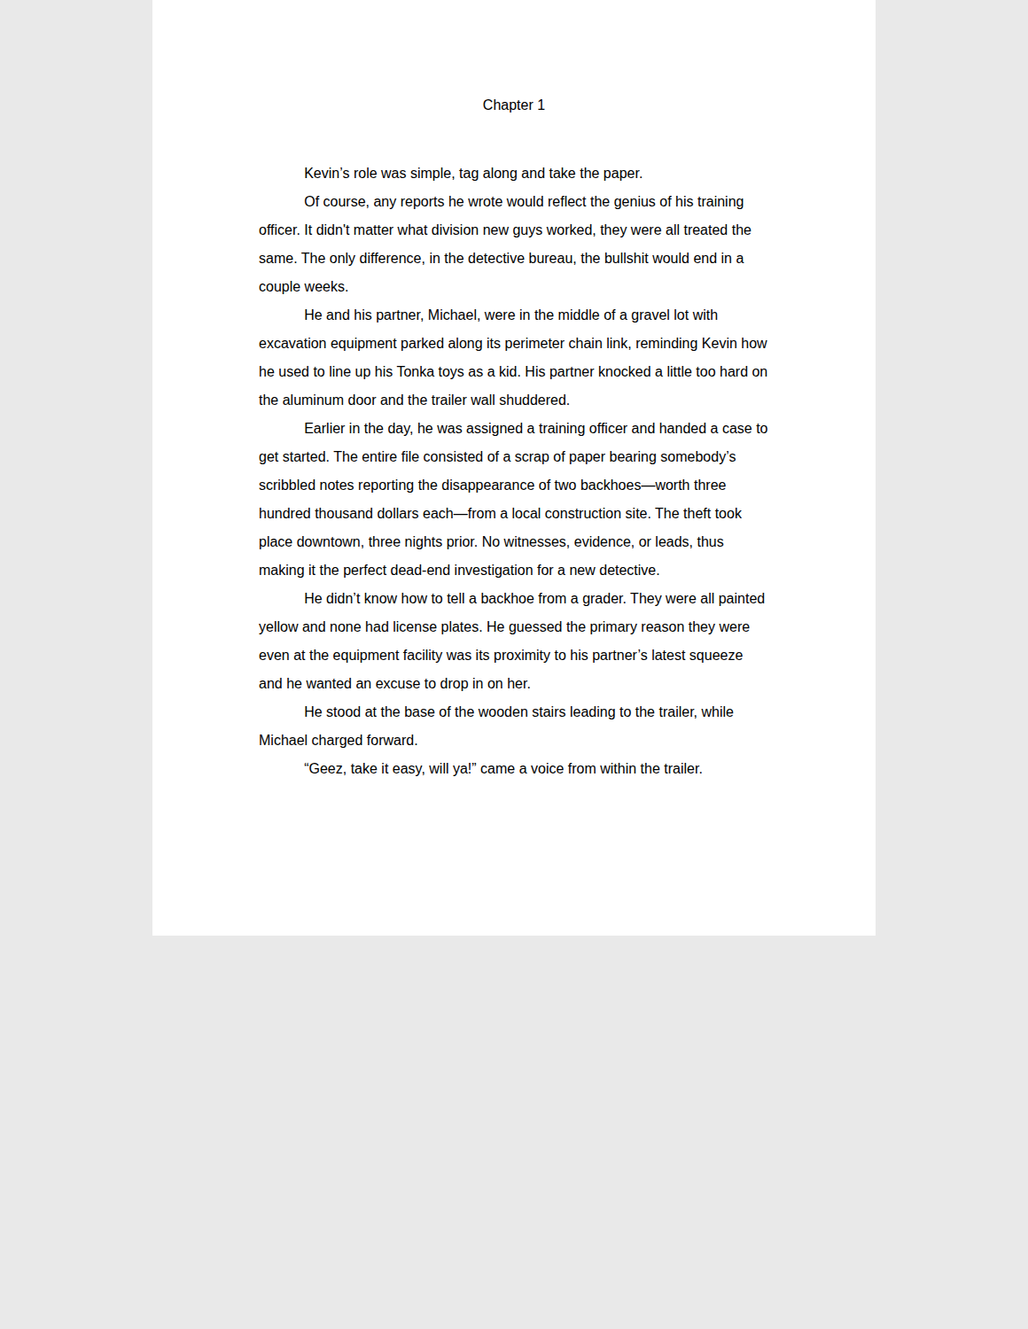Chapter 1
Kevin’s role was simple, tag along and take the paper.
Of course, any reports he wrote would reflect the genius of his training officer. It didn't matter what division new guys worked, they were all treated the same. The only difference, in the detective bureau, the bullshit would end in a couple weeks.
He and his partner, Michael, were in the middle of a gravel lot with excavation equipment parked along its perimeter chain link, reminding Kevin how he used to line up his Tonka toys as a kid. His partner knocked a little too hard on the aluminum door and the trailer wall shuddered.
Earlier in the day, he was assigned a training officer and handed a case to get started. The entire file consisted of a scrap of paper bearing somebody’s scribbled notes reporting the disappearance of two backhoes—worth three hundred thousand dollars each—from a local construction site. The theft took place downtown, three nights prior. No witnesses, evidence, or leads, thus making it the perfect dead-end investigation for a new detective.
He didn’t know how to tell a backhoe from a grader. They were all painted yellow and none had license plates. He guessed the primary reason they were even at the equipment facility was its proximity to his partner’s latest squeeze and he wanted an excuse to drop in on her.
He stood at the base of the wooden stairs leading to the trailer, while Michael charged forward.
“Geez, take it easy, will ya!” came a voice from within the trailer.